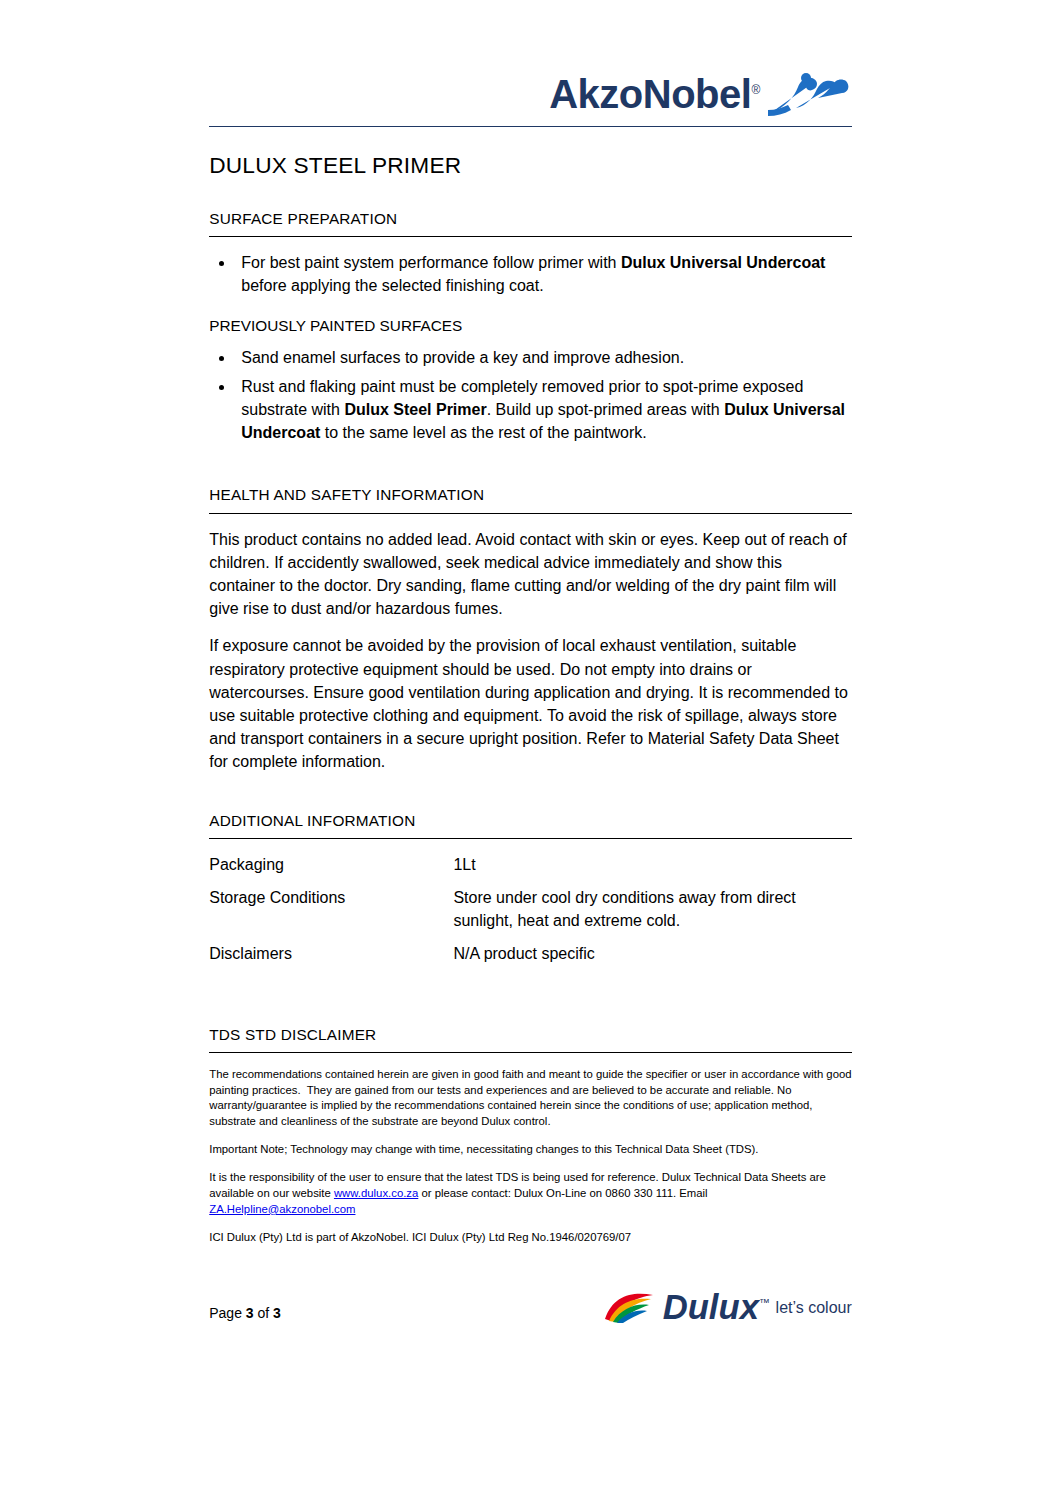AkzoNobel®
DULUX STEEL PRIMER
SURFACE PREPARATION
For best paint system performance follow primer with Dulux Universal Undercoat before applying the selected finishing coat.
PREVIOUSLY PAINTED SURFACES
Sand enamel surfaces to provide a key and improve adhesion.
Rust and flaking paint must be completely removed prior to spot-prime exposed substrate with Dulux Steel Primer. Build up spot-primed areas with Dulux Universal Undercoat to the same level as the rest of the paintwork.
HEALTH AND SAFETY INFORMATION
This product contains no added lead. Avoid contact with skin or eyes. Keep out of reach of children. If accidently swallowed, seek medical advice immediately and show this container to the doctor. Dry sanding, flame cutting and/or welding of the dry paint film will give rise to dust and/or hazardous fumes.
If exposure cannot be avoided by the provision of local exhaust ventilation, suitable respiratory protective equipment should be used. Do not empty into drains or watercourses. Ensure good ventilation during application and drying. It is recommended to use suitable protective clothing and equipment. To avoid the risk of spillage, always store and transport containers in a secure upright position. Refer to Material Safety Data Sheet for complete information.
ADDITIONAL INFORMATION
| Packaging | 1Lt |
| Storage Conditions | Store under cool dry conditions away from direct sunlight, heat and extreme cold. |
| Disclaimers | N/A product specific |
TDS STD DISCLAIMER
The recommendations contained herein are given in good faith and meant to guide the specifier or user in accordance with good painting practices. They are gained from our tests and experiences and are believed to be accurate and reliable. No warranty/guarantee is implied by the recommendations contained herein since the conditions of use; application method, substrate and cleanliness of the substrate are beyond Dulux control.
Important Note; Technology may change with time, necessitating changes to this Technical Data Sheet (TDS).
It is the responsibility of the user to ensure that the latest TDS is being used for reference. Dulux Technical Data Sheets are available on our website www.dulux.co.za or please contact: Dulux On-Line on 0860 330 111. Email ZA.Helpline@akzonobel.com
ICI Dulux (Pty) Ltd is part of AkzoNobel. ICI Dulux (Pty) Ltd Reg No.1946/020769/07
Page 3 of 3
Dulux™ let’s colour